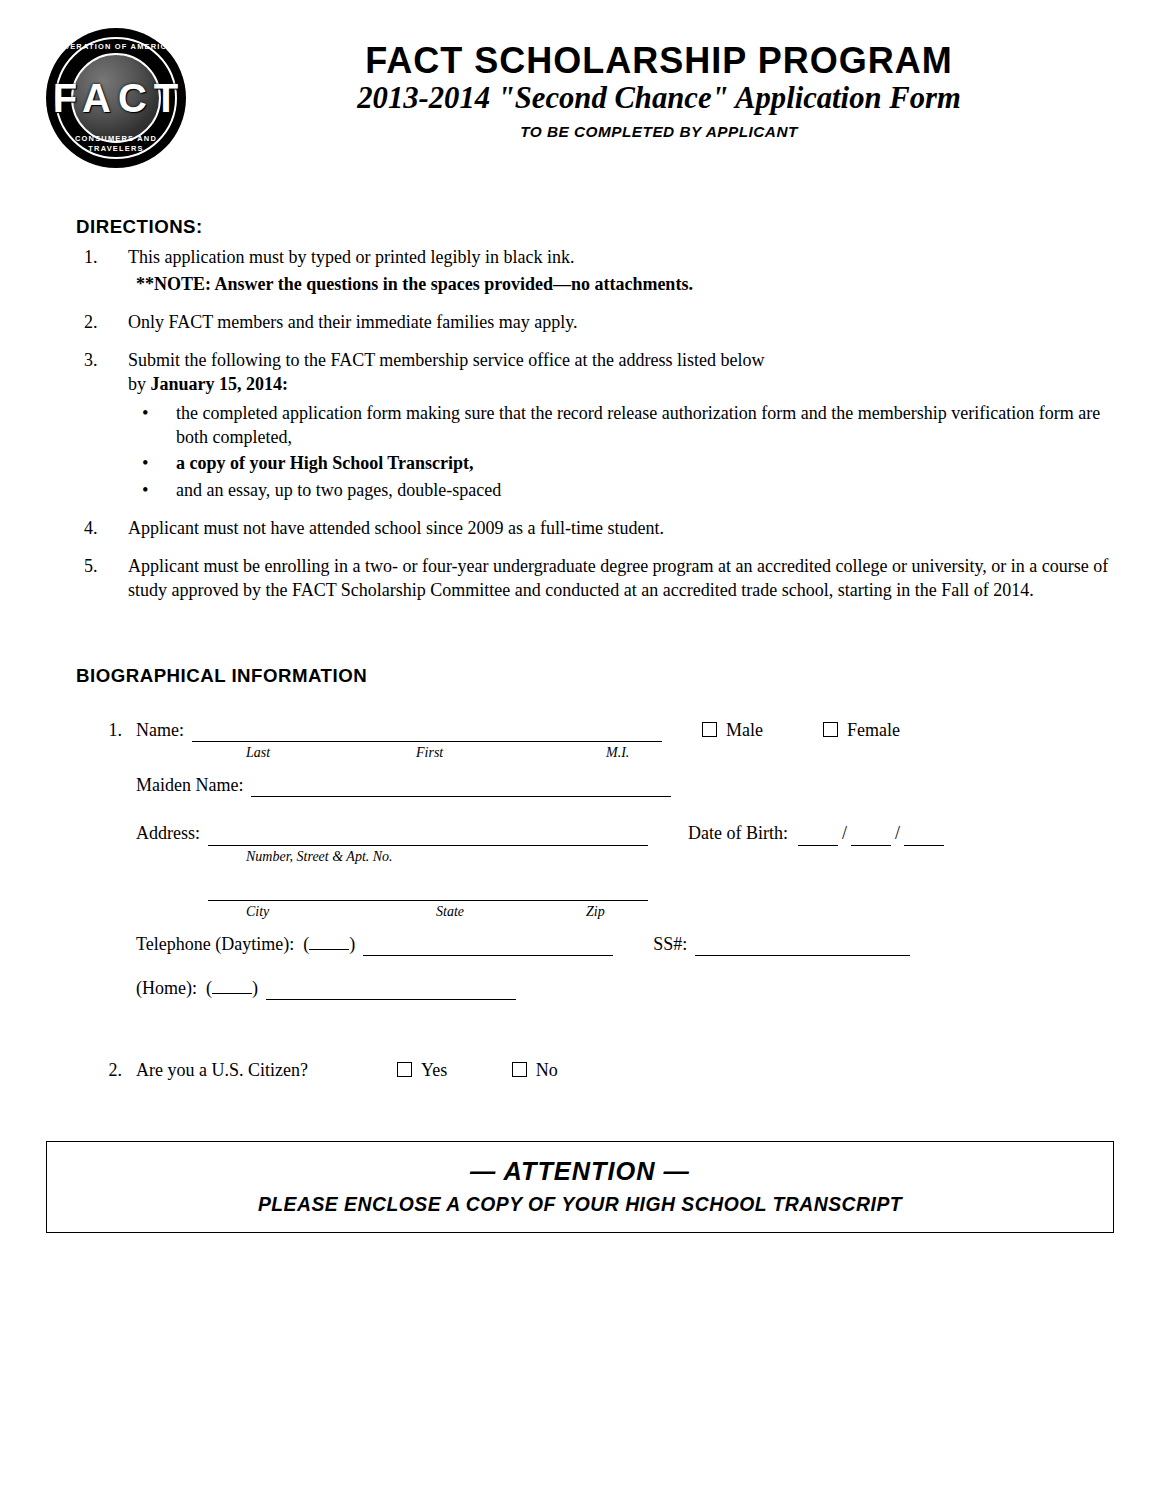FEDERATION OF AMERICAN
FACT
CONSUMERS AND TRAVELERS
FACT SCHOLARSHIP PROGRAM
2013-2014 "Second Chance" Application Form
TO BE COMPLETED BY APPLICANT
DIRECTIONS:
This application must by typed or printed legibly in black ink. **NOTE: Answer the questions in the spaces provided—no attachments.
Only FACT members and their immediate families may apply.
Submit the following to the FACT membership service office at the address listed below
by January 15, 2014:
the completed application form making sure that the record release authorization form and the membership verification form are both completed,
a copy of your High School Transcript,
and an essay, up to two pages, double-spaced
Applicant must not have attended school since 2009 as a full-time student.
Applicant must be enrolling in a two- or four-year undergraduate degree program at an accredited college or university, or in a course of study approved by the FACT Scholarship Committee and conducted at an accredited trade school, starting in the Fall of 2014.
BIOGRAPHICAL INFORMATION
1.
Name: Male Female
Last First M.I.
Maiden Name:
Address: Date of Birth: / /
Number, Street & Apt. No.
Address:
City State Zip
Telephone (Daytime): ( ) SS#:
(Home): ( )
2.
Are you a U.S. Citizen? Yes No
— ATTENTION —
PLEASE ENCLOSE A COPY OF YOUR HIGH SCHOOL TRANSCRIPT